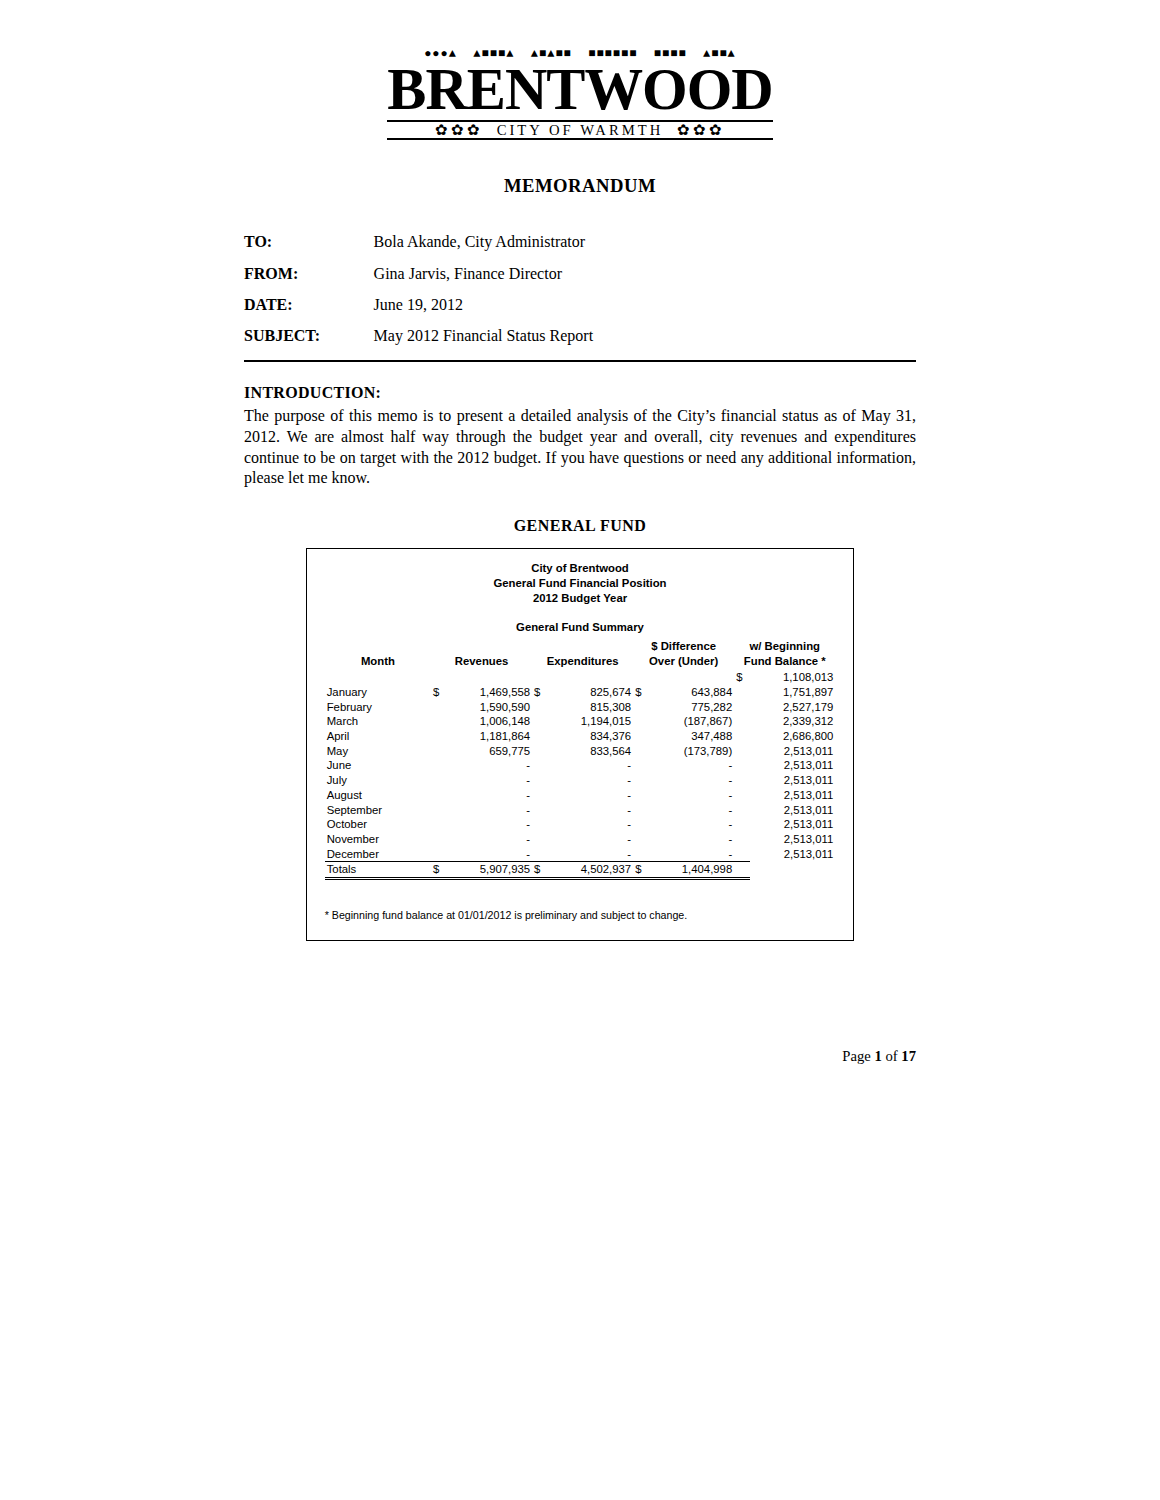●●●▲ ▲■■■▲ ▲■▲■■ ■■■■■■ ■■■■ ▲■■▲
BRENTWOOD
✿✿✿ CITY OF WARMTH ✿✿✿
MEMORANDUM
| TO: | Bola Akande, City Administrator |
| FROM: | Gina Jarvis, Finance Director |
| DATE: | June 19, 2012 |
| SUBJECT: | May 2012 Financial Status Report |
INTRODUCTION:
The purpose of this memo is to present a detailed analysis of the City’s financial status as of May 31, 2012. We are almost half way through the budget year and overall, city revenues and expenditures continue to be on target with the 2012 budget. If you have questions or need any additional information, please let me know.
GENERAL FUND
City of Brentwood
General Fund Financial Position
2012 Budget Year
General Fund Summary
| | | | $ Difference | w/ Beginning |
| --- | --- | --- | --- | --- |
| Month | Revenues | Expenditures | Over (Under) | Fund Balance * |
| | | | | | | | $ | 1,108,013 |
| January | $ | 1,469,558 | $ | 825,674 | $ | 643,884 | | 1,751,897 |
| February | | 1,590,590 | | 815,308 | | 775,282 | | 2,527,179 |
| March | | 1,006,148 | | 1,194,015 | | (187,867) | | 2,339,312 |
| April | | 1,181,864 | | 834,376 | | 347,488 | | 2,686,800 |
| May | | 659,775 | | 833,564 | | (173,789) | | 2,513,011 |
| June | | - | | - | | - | | 2,513,011 |
| July | | - | | - | | - | | 2,513,011 |
| August | | - | | - | | - | | 2,513,011 |
| September | | - | | - | | - | | 2,513,011 |
| October | | - | | - | | - | | 2,513,011 |
| November | | - | | - | | - | | 2,513,011 |
| December | | - | | - | | - | | 2,513,011 |
| Totals | $ | 5,907,935 | $ | 4,502,937 | $ | 1,404,998 | | |
* Beginning fund balance at 01/01/2012 is preliminary and subject to change.
Page 1 of 17